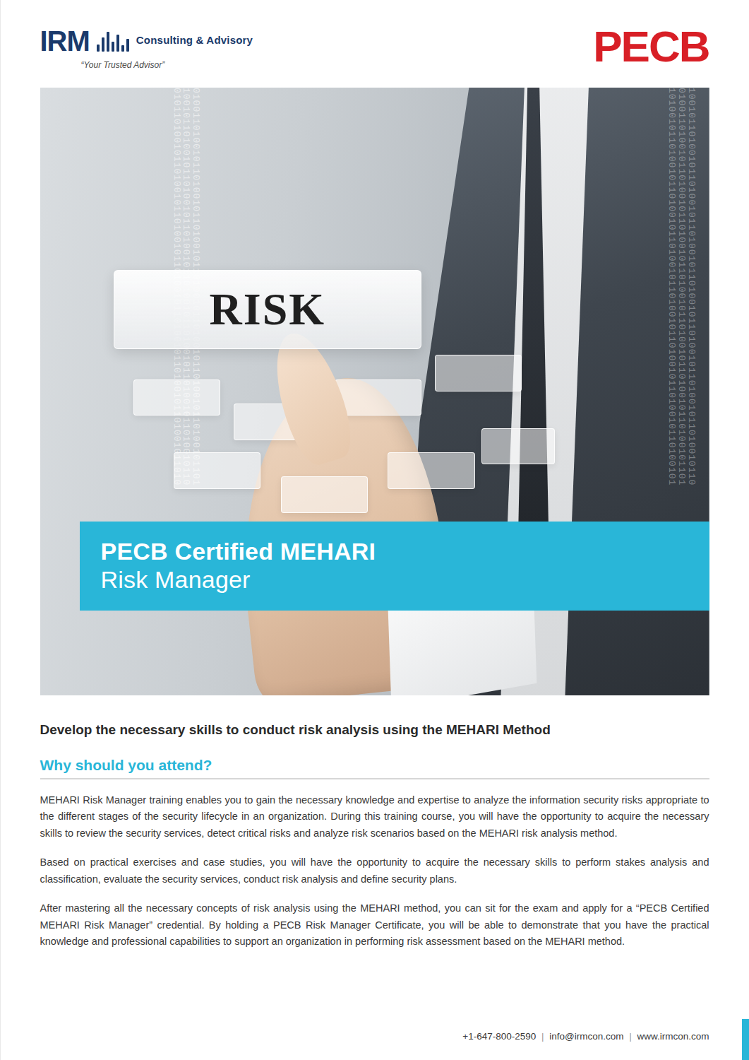IRM Consulting & Advisory
“Your Trusted Advisor”
PECB
0100110100101101001011010010110100101101001011010010110100101101 1001011010010110100101101001011010010110100101101001011010010110 0101101001011010010110100101101001011010010110100101101001011010
1001011010010110100101101001011010010110100101101001011010010110 0100110100101101001011010010110100101101001011010010110100101101 1010010110100101101001011010010110100101101001011010010110100101
RISK
PECB Certified MEHARIRisk Manager
Develop the necessary skills to conduct risk analysis using the MEHARI Method
Why should you attend?
MEHARI Risk Manager training enables you to gain the necessary knowledge and expertise to analyze the information security risks appropriate to the different stages of the security lifecycle in an organization. During this training course, you will have the opportunity to acquire the necessary skills to review the security services, detect critical risks and analyze risk scenarios based on the MEHARI risk analysis method.
Based on practical exercises and case studies, you will have the opportunity to acquire the necessary skills to perform stakes analysis and classification, evaluate the security services, conduct risk analysis and define security plans.
After mastering all the necessary concepts of risk analysis using the MEHARI method, you can sit for the exam and apply for a “PECB Certified MEHARI Risk Manager” credential. By holding a PECB Risk Manager Certificate, you will be able to demonstrate that you have the practical knowledge and professional capabilities to support an organization in performing risk assessment based on the MEHARI method.
+1-647-800-2590 | info@irmcon.com | www.irmcon.com